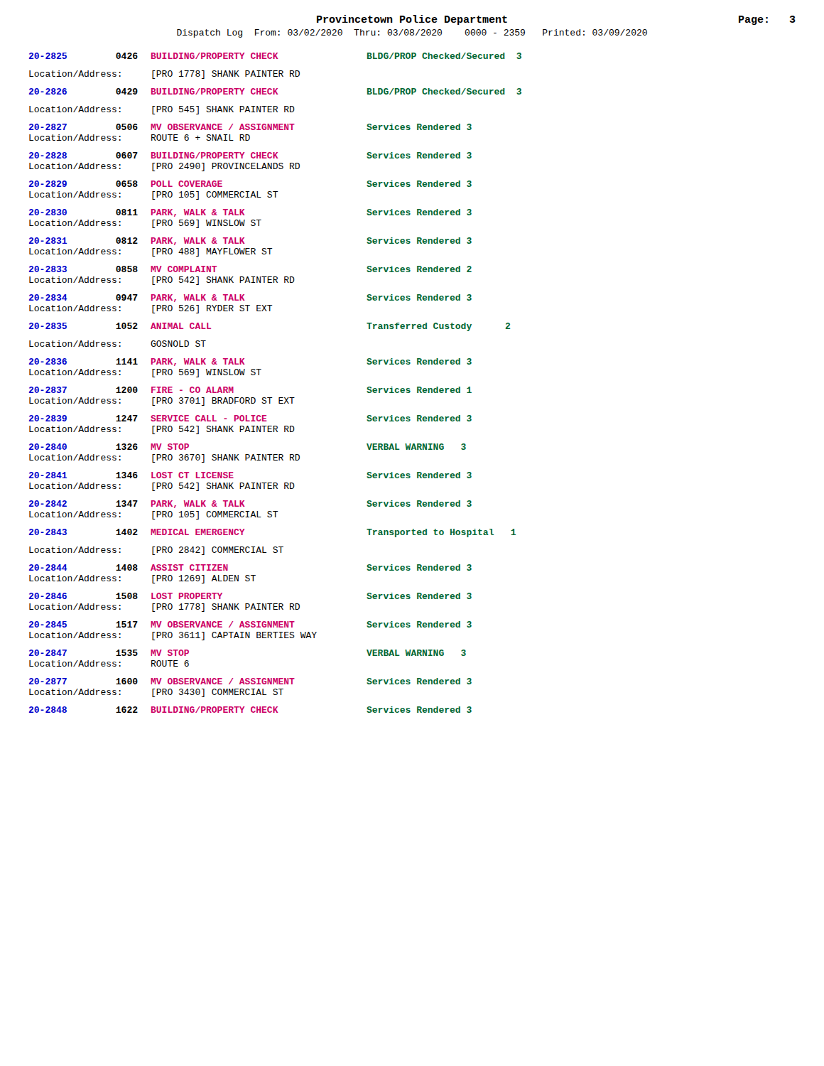Provincetown Police Department Page: 3
Dispatch Log From: 03/02/2020 Thru: 03/08/2020 0000 - 2359 Printed: 03/09/2020
| 20-2825 | 0426 | BUILDING/PROPERTY CHECK | BLDG/PROP Checked/Secured 3 |
| Location/Address: | [PRO 1778] SHANK PAINTER RD |
| 20-2826 | 0429 | BUILDING/PROPERTY CHECK | BLDG/PROP Checked/Secured 3 |
| Location/Address: | [PRO 545] SHANK PAINTER RD |
| 20-2827 | 0506 | MV OBSERVANCE / ASSIGNMENT | Services Rendered 3 |
| Location/Address: | ROUTE 6 + SNAIL RD |
| 20-2828 | 0607 | BUILDING/PROPERTY CHECK | Services Rendered 3 |
| Location/Address: | [PRO 2490] PROVINCELANDS RD |
| 20-2829 | 0658 | POLL COVERAGE | Services Rendered 3 |
| Location/Address: | [PRO 105] COMMERCIAL ST |
| 20-2830 | 0811 | PARK, WALK & TALK | Services Rendered 3 |
| Location/Address: | [PRO 569] WINSLOW ST |
| 20-2831 | 0812 | PARK, WALK & TALK | Services Rendered 3 |
| Location/Address: | [PRO 488] MAYFLOWER ST |
| 20-2833 | 0858 | MV COMPLAINT | Services Rendered 2 |
| Location/Address: | [PRO 542] SHANK PAINTER RD |
| 20-2834 | 0947 | PARK, WALK & TALK | Services Rendered 3 |
| Location/Address: | [PRO 526] RYDER ST EXT |
| 20-2835 | 1052 | ANIMAL CALL | Transferred Custody 2 |
| Location/Address: | GOSNOLD ST |
| 20-2836 | 1141 | PARK, WALK & TALK | Services Rendered 3 |
| Location/Address: | [PRO 569] WINSLOW ST |
| 20-2837 | 1200 | FIRE - CO ALARM | Services Rendered 1 |
| Location/Address: | [PRO 3701] BRADFORD ST EXT |
| 20-2839 | 1247 | SERVICE CALL - POLICE | Services Rendered 3 |
| Location/Address: | [PRO 542] SHANK PAINTER RD |
| 20-2840 | 1326 | MV STOP | VERBAL WARNING 3 |
| Location/Address: | [PRO 3670] SHANK PAINTER RD |
| 20-2841 | 1346 | LOST CT LICENSE | Services Rendered 3 |
| Location/Address: | [PRO 542] SHANK PAINTER RD |
| 20-2842 | 1347 | PARK, WALK & TALK | Services Rendered 3 |
| Location/Address: | [PRO 105] COMMERCIAL ST |
| 20-2843 | 1402 | MEDICAL EMERGENCY | Transported to Hospital 1 |
| Location/Address: | [PRO 2842] COMMERCIAL ST |
| 20-2844 | 1408 | ASSIST CITIZEN | Services Rendered 3 |
| Location/Address: | [PRO 1269] ALDEN ST |
| 20-2846 | 1508 | LOST PROPERTY | Services Rendered 3 |
| Location/Address: | [PRO 1778] SHANK PAINTER RD |
| 20-2845 | 1517 | MV OBSERVANCE / ASSIGNMENT | Services Rendered 3 |
| Location/Address: | [PRO 3611] CAPTAIN BERTIES WAY |
| 20-2847 | 1535 | MV STOP | VERBAL WARNING 3 |
| Location/Address: | ROUTE 6 |
| 20-2877 | 1600 | MV OBSERVANCE / ASSIGNMENT | Services Rendered 3 |
| Location/Address: | [PRO 3430] COMMERCIAL ST |
| 20-2848 | 1622 | BUILDING/PROPERTY CHECK | Services Rendered 3 |